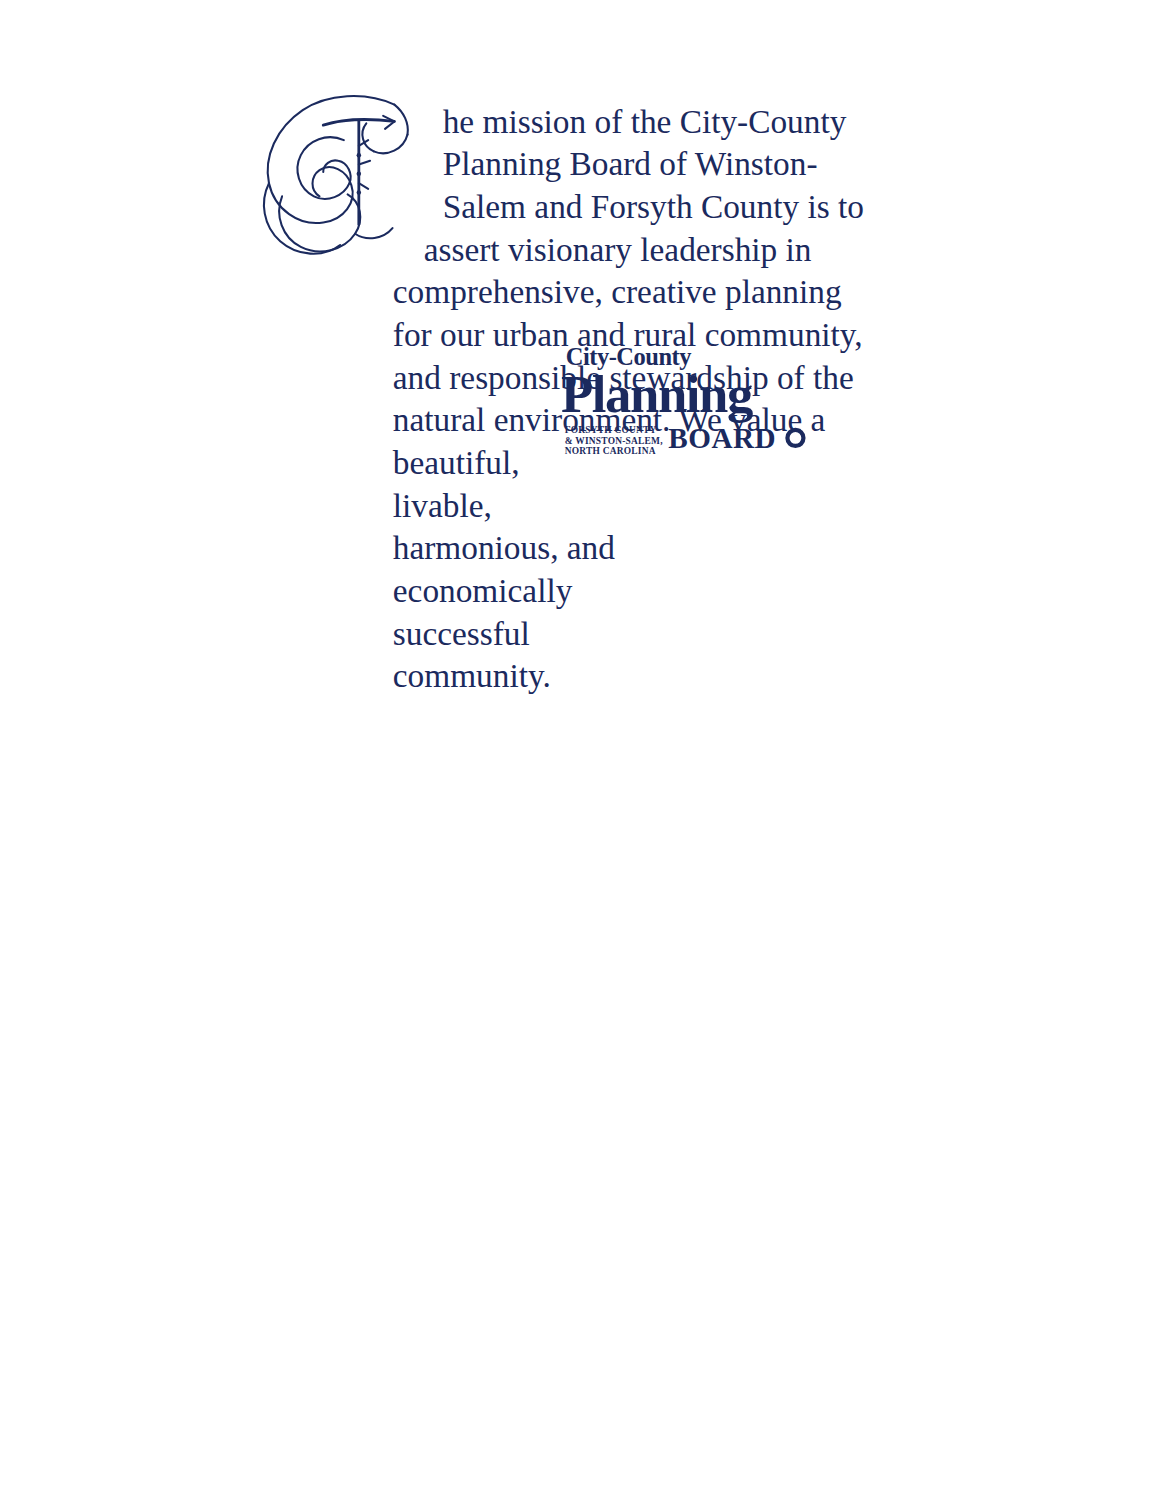he mission of the City-County Planning Board of Winston-Salem and Forsyth County is to assert visionary leadership in comprehensive, creative planning for our urban and rural community, and responsible stewardship of the natural environment. We value a beautiful,
livable, harmonious, and economically successful community.
City-County Planning FORSYTH COUNTY & WINSTON-SALEM, NORTH CAROLINA BOARD